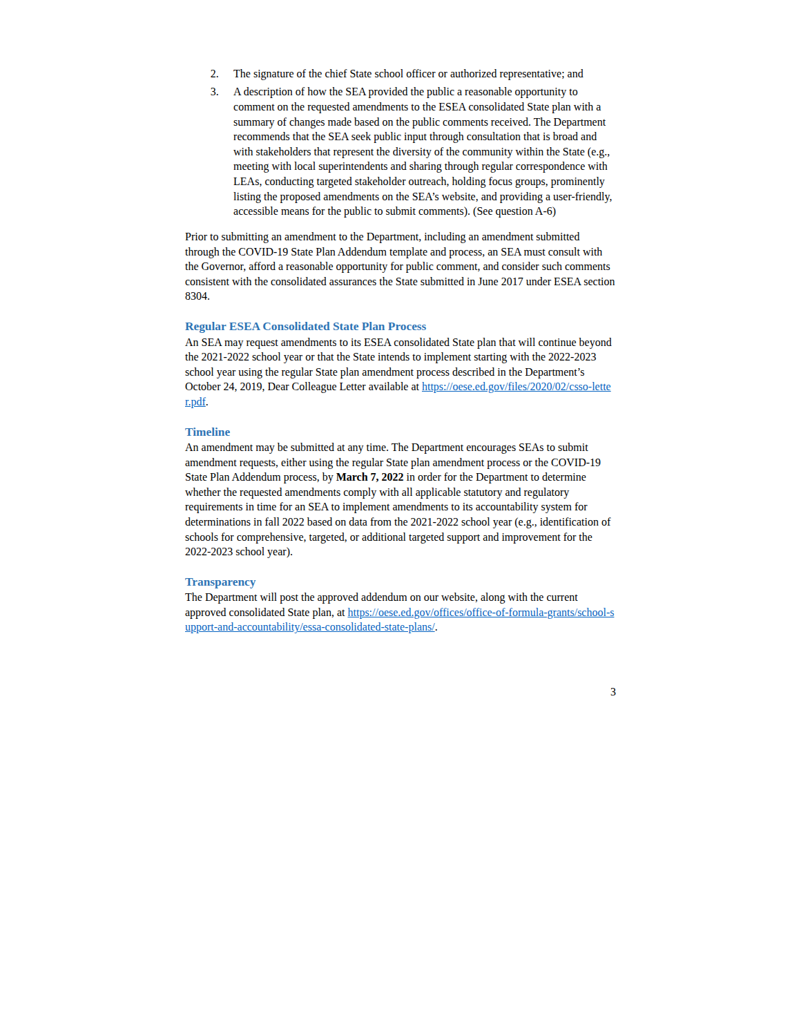The signature of the chief State school officer or authorized representative; and
A description of how the SEA provided the public a reasonable opportunity to comment on the requested amendments to the ESEA consolidated State plan with a summary of changes made based on the public comments received. The Department recommends that the SEA seek public input through consultation that is broad and with stakeholders that represent the diversity of the community within the State (e.g., meeting with local superintendents and sharing through regular correspondence with LEAs, conducting targeted stakeholder outreach, holding focus groups, prominently listing the proposed amendments on the SEA’s website, and providing a user-friendly, accessible means for the public to submit comments). (See question A-6)
Prior to submitting an amendment to the Department, including an amendment submitted through the COVID-19 State Plan Addendum template and process, an SEA must consult with the Governor, afford a reasonable opportunity for public comment, and consider such comments consistent with the consolidated assurances the State submitted in June 2017 under ESEA section 8304.
Regular ESEA Consolidated State Plan Process
An SEA may request amendments to its ESEA consolidated State plan that will continue beyond the 2021-2022 school year or that the State intends to implement starting with the 2022-2023 school year using the regular State plan amendment process described in the Department’s October 24, 2019, Dear Colleague Letter available at https://oese.ed.gov/files/2020/02/csso-letter.pdf.
Timeline
An amendment may be submitted at any time. The Department encourages SEAs to submit amendment requests, either using the regular State plan amendment process or the COVID-19 State Plan Addendum process, by March 7, 2022 in order for the Department to determine whether the requested amendments comply with all applicable statutory and regulatory requirements in time for an SEA to implement amendments to its accountability system for determinations in fall 2022 based on data from the 2021-2022 school year (e.g., identification of schools for comprehensive, targeted, or additional targeted support and improvement for the 2022-2023 school year).
Transparency
The Department will post the approved addendum on our website, along with the current approved consolidated State plan, at https://oese.ed.gov/offices/office-of-formula-grants/school-support-and-accountability/essa-consolidated-state-plans/.
3